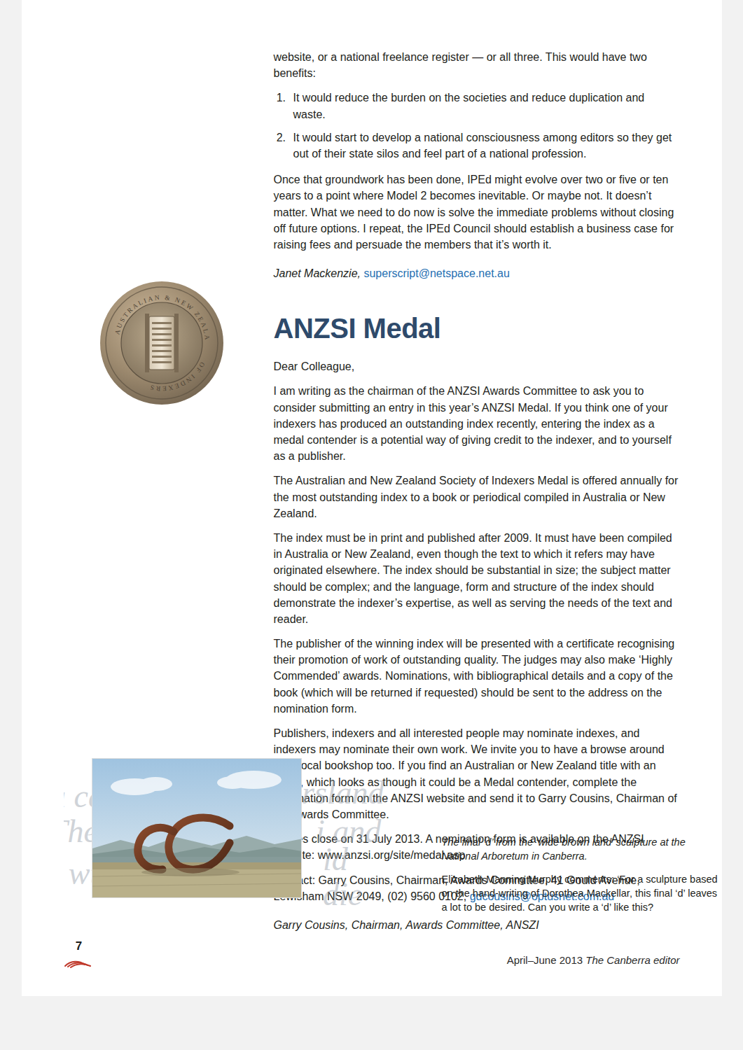AUSTRALIAN & NEW ZEALAND SOCIETY OF INDEXERS
website, or a national freelance register — or all three. This would have two benefits:
It would reduce the burden on the societies and reduce duplication and waste.
It would start to develop a national consciousness among editors so they get out of their state silos and feel part of a national profession.
Once that groundwork has been done, IPEd might evolve over two or five or ten years to a point where Model 2 becomes inevitable. Or maybe not. It doesn’t matter. What we need to do now is solve the immediate problems without closing off future options. I repeat, the IPEd Council should establish a business case for raising fees and persuade the members that it’s worth it.
Janet Mackenzie, superscript@netspace.net.au
ANZSI Medal
Dear Colleague,
I am writing as the chairman of the ANZSI Awards Committee to ask you to consider submitting an entry in this year’s ANZSI Medal. If you think one of your indexers has produced an outstanding index recently, entering the index as a medal contender is a potential way of giving credit to the indexer, and to yourself as a publisher.
The Australian and New Zealand Society of Indexers Medal is offered annually for the most outstanding index to a book or periodical compiled in Australia or New Zealand.
The index must be in print and published after 2009. It must have been compiled in Australia or New Zealand, even though the text to which it refers may have originated elsewhere. The index should be substantial in size; the subject matter should be complex; and the language, form and structure of the index should demonstrate the indexer’s expertise, as well as serving the needs of the text and reader.
The publisher of the winning index will be presented with a certificate recognising their promotion of work of outstanding quality. The judges may also make ‘Highly Commended’ awards. Nominations, with bibliographical details and a copy of the book (which will be returned if requested) should be sent to the address on the nomination form.
Publishers, indexers and all interested people may nominate indexes, and indexers may nominate their own work. We invite you to have a browse around your local bookshop too. If you find an Australian or New Zealand title with an index, which looks as though it could be a Medal contender, complete the nomination form on the ANZSI website and send it to Garry Cousins, Chairman of the Awards Committee.
Entries close on 31 July 2013. A nomination form is available on the ANZSI website: www.anzsi.org/site/medal.asp
Contact: Garry Cousins, Chairman, Awards Committee, 41 Gould Avenue, Lewisham NSW 2049, (02) 9560 0102, gdcousins@optusnet.com.au
Garry Cousins, Chairman, Awards Committee, ANSZI
u ca The I wt rsland i and id die
The final ‘d’ from the ‘wide brown land’ sculpture at the National Arboretum in Canberra.
Elizabeth Manning Murphy comments: ‘For a sculpture based on the hand-writing of Dorothea Mackellar, this final ‘d’ leaves a lot to be desired. Can you write a ‘d’ like this?
7
April–June 2013 The Canberra editor